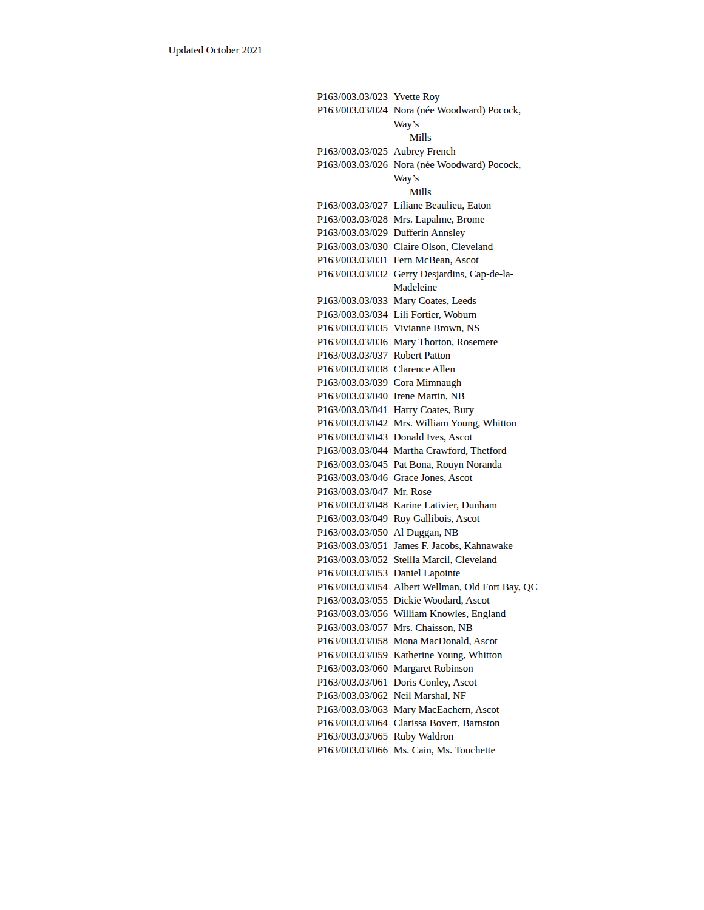Updated October 2021
| P163/003.03/023 | Yvette Roy |
| P163/003.03/024 | Nora (née Woodward) Pocock, Way’s Mills |
| P163/003.03/025 | Aubrey French |
| P163/003.03/026 | Nora (née Woodward) Pocock, Way’s Mills |
| P163/003.03/027 | Liliane Beaulieu, Eaton |
| P163/003.03/028 | Mrs. Lapalme, Brome |
| P163/003.03/029 | Dufferin Annsley |
| P163/003.03/030 | Claire Olson, Cleveland |
| P163/003.03/031 | Fern McBean, Ascot |
| P163/003.03/032 | Gerry Desjardins, Cap-de-la-Madeleine |
| P163/003.03/033 | Mary Coates, Leeds |
| P163/003.03/034 | Lili Fortier, Woburn |
| P163/003.03/035 | Vivianne Brown, NS |
| P163/003.03/036 | Mary Thorton, Rosemere |
| P163/003.03/037 | Robert Patton |
| P163/003.03/038 | Clarence Allen |
| P163/003.03/039 | Cora Mimnaugh |
| P163/003.03/040 | Irene Martin, NB |
| P163/003.03/041 | Harry Coates, Bury |
| P163/003.03/042 | Mrs. William Young, Whitton |
| P163/003.03/043 | Donald Ives, Ascot |
| P163/003.03/044 | Martha Crawford, Thetford |
| P163/003.03/045 | Pat Bona, Rouyn Noranda |
| P163/003.03/046 | Grace Jones, Ascot |
| P163/003.03/047 | Mr. Rose |
| P163/003.03/048 | Karine Lativier, Dunham |
| P163/003.03/049 | Roy Gallibois, Ascot |
| P163/003.03/050 | Al Duggan, NB |
| P163/003.03/051 | James F. Jacobs, Kahnawake |
| P163/003.03/052 | Stellla Marcil, Cleveland |
| P163/003.03/053 | Daniel Lapointe |
| P163/003.03/054 | Albert Wellman, Old Fort Bay, QC |
| P163/003.03/055 | Dickie Woodard, Ascot |
| P163/003.03/056 | William Knowles, England |
| P163/003.03/057 | Mrs. Chaisson, NB |
| P163/003.03/058 | Mona MacDonald, Ascot |
| P163/003.03/059 | Katherine Young, Whitton |
| P163/003.03/060 | Margaret Robinson |
| P163/003.03/061 | Doris Conley, Ascot |
| P163/003.03/062 | Neil Marshal, NF |
| P163/003.03/063 | Mary MacEachern, Ascot |
| P163/003.03/064 | Clarissa Bovert, Barnston |
| P163/003.03/065 | Ruby Waldron |
| P163/003.03/066 | Ms. Cain, Ms. Touchette |